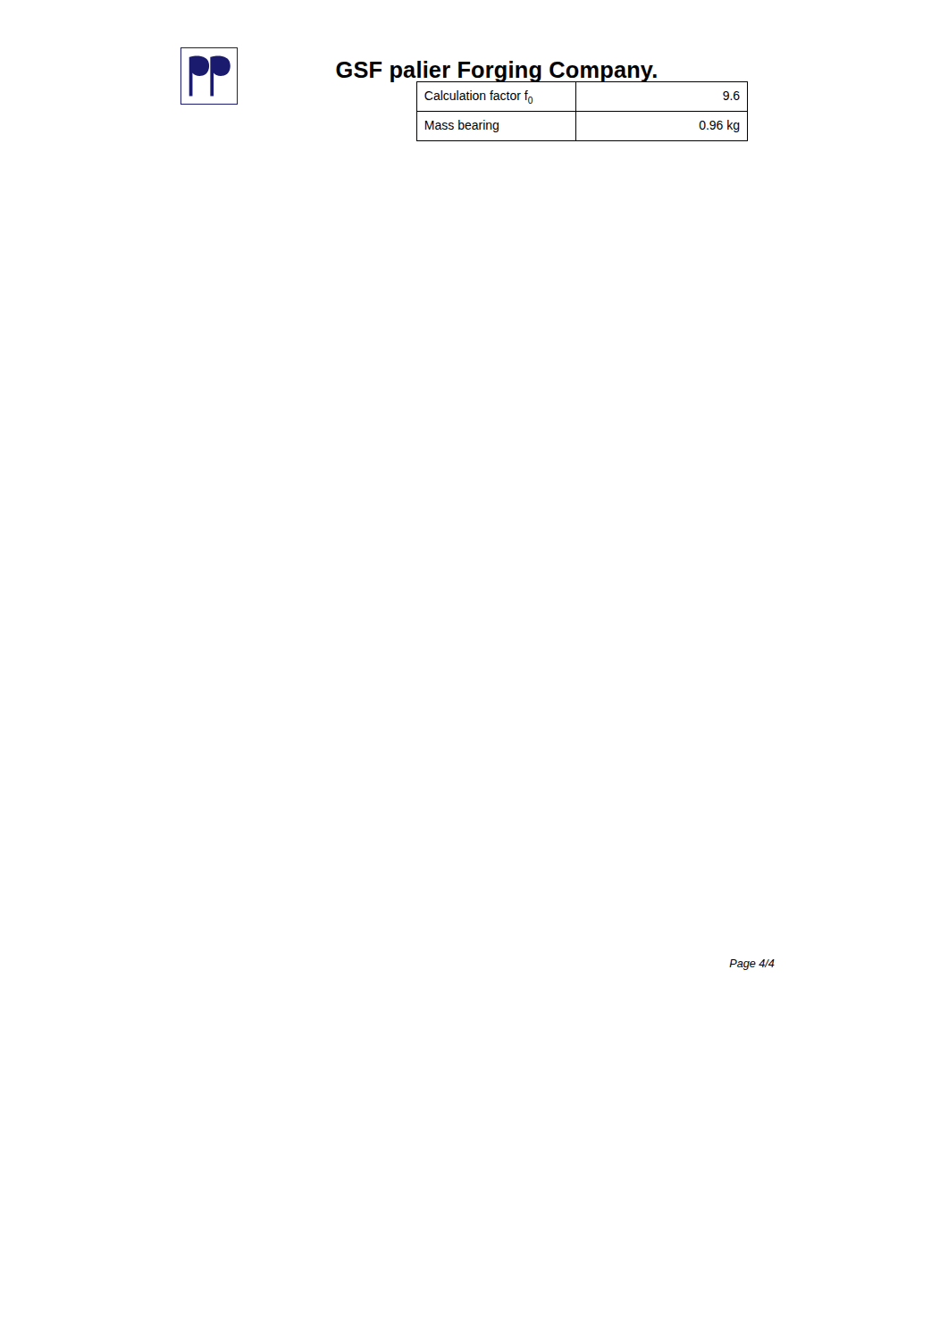GSF palier Forging Company.
| Calculation factor f 0 | 9.6 |
| Mass bearing | 0.96 kg |
Page 4/4